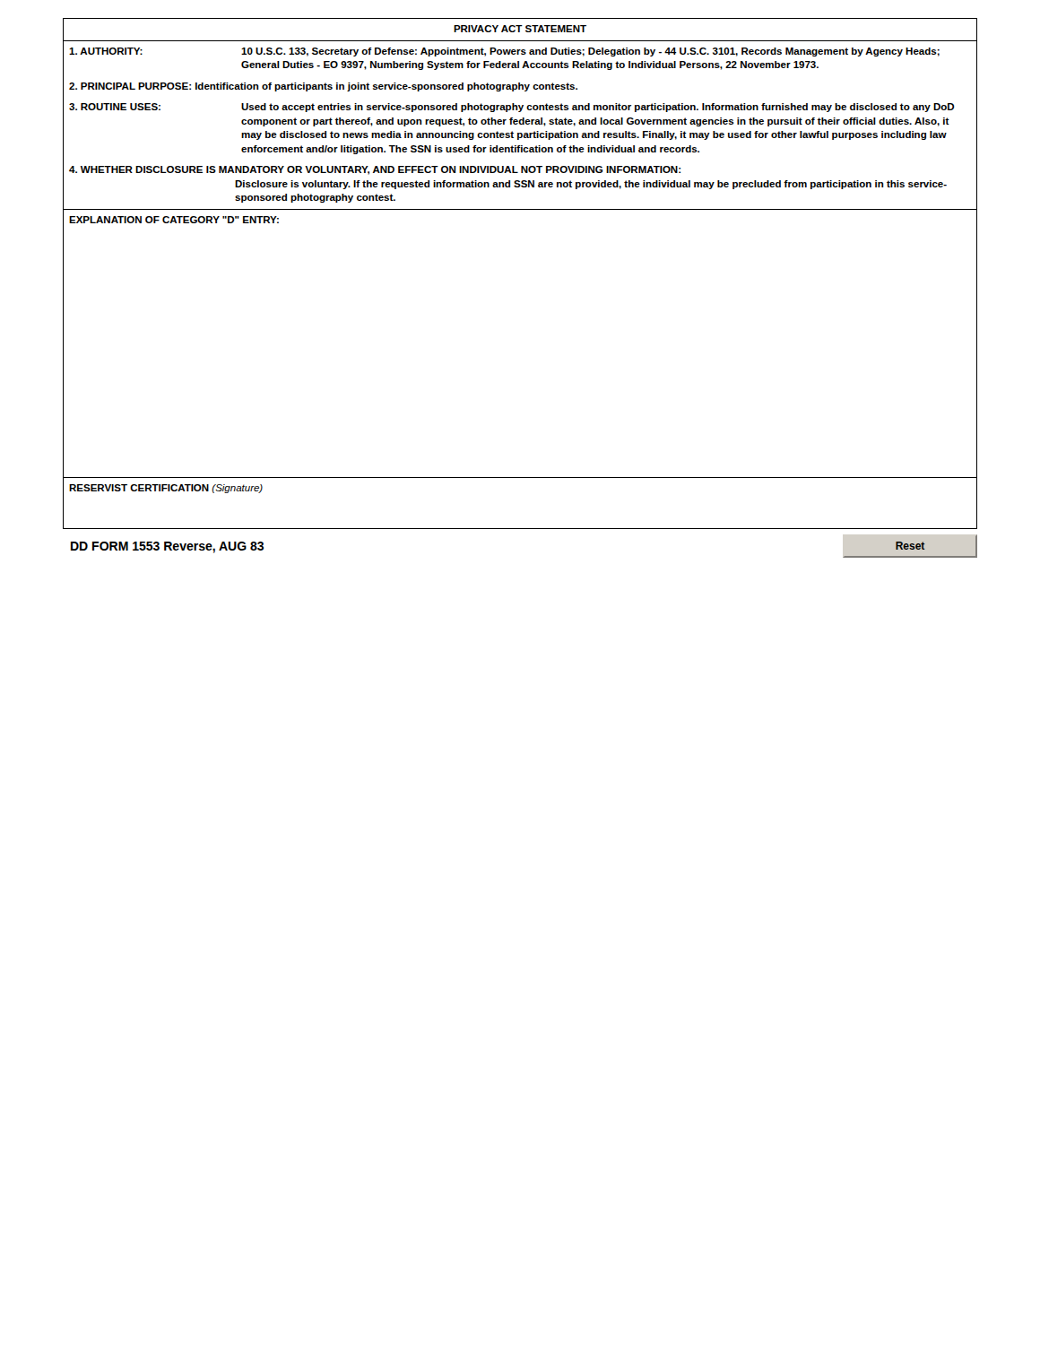| PRIVACY ACT STATEMENT |
| 1. AUTHORITY: | 10 U.S.C. 133, Secretary of Defense: Appointment, Powers and Duties; Delegation by - 44 U.S.C. 3101, Records Management by Agency Heads; General Duties - EO 9397, Numbering System for Federal Accounts Relating to Individual Persons, 22 November 1973. |
| 2. PRINCIPAL PURPOSE: Identification of participants in joint service-sponsored photography contests. |
| 3. ROUTINE USES: | Used to accept entries in service-sponsored photography contests and monitor participation. Information furnished may be disclosed to any DoD component or part thereof, and upon request, to other federal, state, and local Government agencies in the pursuit of their official duties. Also, it may be disclosed to news media in announcing contest participation and results. Finally, it may be used for other lawful purposes including law enforcement and/or litigation. The SSN is used for identification of the individual and records. |
| 4. WHETHER DISCLOSURE IS MANDATORY OR VOLUNTARY, AND EFFECT ON INDIVIDUAL NOT PROVIDING INFORMATION: Disclosure is voluntary. If the requested information and SSN are not provided, the individual may be precluded from participation in this service-sponsored photography contest. |
| EXPLANATION OF CATEGORY "D" ENTRY: |
| RESERVIST CERTIFICATION (Signature) |
DD FORM 1553 Reverse, AUG 83
Reset